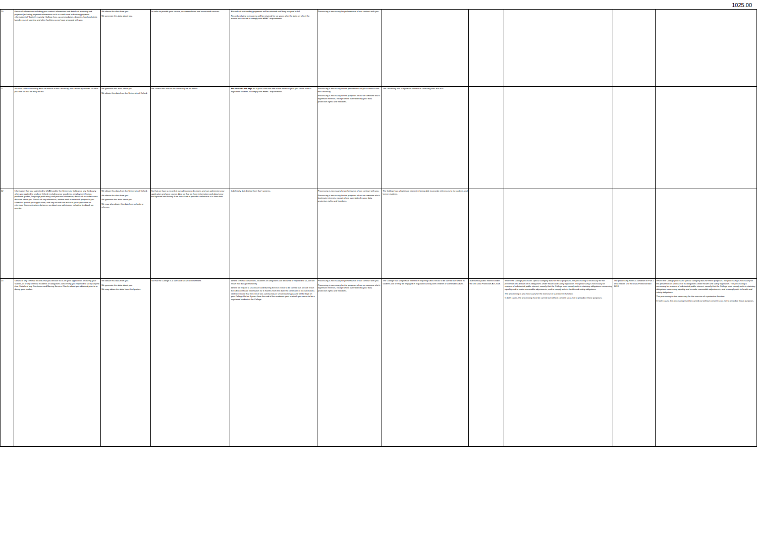1025.00
| 10 | Financial information including your contact information and details of invoicing and payment (including payment information such as credit card or banking payment information) of "battels", namely: College fees, accommodation, deposits, food and drink, laundry, use of sporting and other facilities as we have arranged with you. | We obtain this data from you. We generate this data about you. | In order to provide your course, accommodation and associated services. | Records of outstanding payments will be retained until they are paid in full. Records relating to invoicing will be retained for six years after the date on which the invoice was raised to comply with HMRC requirements. | Processing is necessary for performance of our contract with you. | | | | | |
| 11 | We also collect University Fees on behalf of the University; the University informs us what you owe so that we may do this. | We generate this data about you. We obtain this data from the University of Oxford. | We collect fees due to the University on its behalf. | Fee invoices are kept for 6 years after the end of the financial year you cease to be a registered student, to comply with HMRC requirements. | Processing is necessary for the performance of your contract with the University. Processing is necessary for the purposes of our or someone else's legitimate interests, except where overridden by your data protection rights and freedoms. | The University has a legitimate interest in collecting fees due to it. | | | | |
| 12 | Information that you submitted to UCAS and/or the University, College or any third party when you applied to study at Oxford, including your academic, employment history, predicted grades, language proficiency and personal statement; details of our admissions decision about you. Details of any references, written work or research proposals you submit as part of your application, and any records we make of your application or interview. Communications between us about your admission, including feedback we provide. | We obtain this data from the University of Oxford. We obtain this data from you. We generate this data about you. We may also obtain this data from schools or referees. | So that we have a record of our admissions decisions and can administer your application and your course. Also so that we have information and about your background and history if we are asked to provide a reference at a later date. | Indefinitely, but deleted from 'live' systems. | Processing is necessary for performance of our contract with you. Processing is necessary for the purposes of our or someone else's legitimate interests, except where overridden by your data protection rights and freedoms. | The College has a legitimate interest in being able to provide references to its students and former students. | | | | |
| 13 | Details of any criminal records that you declare to us on your application, or during your studies, or of any criminal incidents or allegations concerning you reported to us by anyone else. Details of any Disclosure and Barring Service Checks about you obtained prior to or during your studies. | We obtain this data from you. We generate this data about you. We may obtain this data from third parties. | So that the College is a safe and secure environment. | Where criminal convictions, incidents or allegations are declared or reported to us, we will retain this data permanently. Where we require a Disclosure and Barring Service check to be carried out, we will retain the DBS certificate information for 6 months from the date the certificate is received and a skeleton record that the check was satisfactory or unsatisfactory passed will be kept on your College file for 6 years from the end of the academic year in which you cease to be a registered student at the College. | Processing is necessary for performance of our contract with you. Processing is necessary for the purposes of our or someone else's legitimate interests, except where overridden by your data protection rights and freedoms. | The College has a legitimate interest in requiring DBS checks to be carried out where its students are or may be engaged in regulated activity with children or vulnerable adults. | Substantial public interest under the UK Data Protection Act 2018. | Where the College processes special category data for these purposes, the processing is necessary for the prevention of a breach of its obligations under health and safety legislation. The processing is necessary for reasons of substantial public interest, namely that the College must comply with its statutory obligations concerning equality and to make reasonable adjustments, and to comply with its health and safety obligations. The processing is also necessary for the exercise of a protective function. In both cases, the processing must be carried out without consent so as not to prejudice those purposes. | The processing meets a condition in Part 2 of Schedule 1 to the Data Protection Act 2018. | Where the College processes special category data for these purposes, the processing is necessary for the prevention of a breach of its obligations under health and safety legislation. The processing is necessary for reasons of substantial public interest, namely that the College must comply with its statutory obligations concerning equality and to make reasonable adjustments, and to comply with its health and safety obligations. The processing is also necessary for the exercise of a protective function. In both cases, the processing must be carried out without consent so as not to prejudice those purposes. |